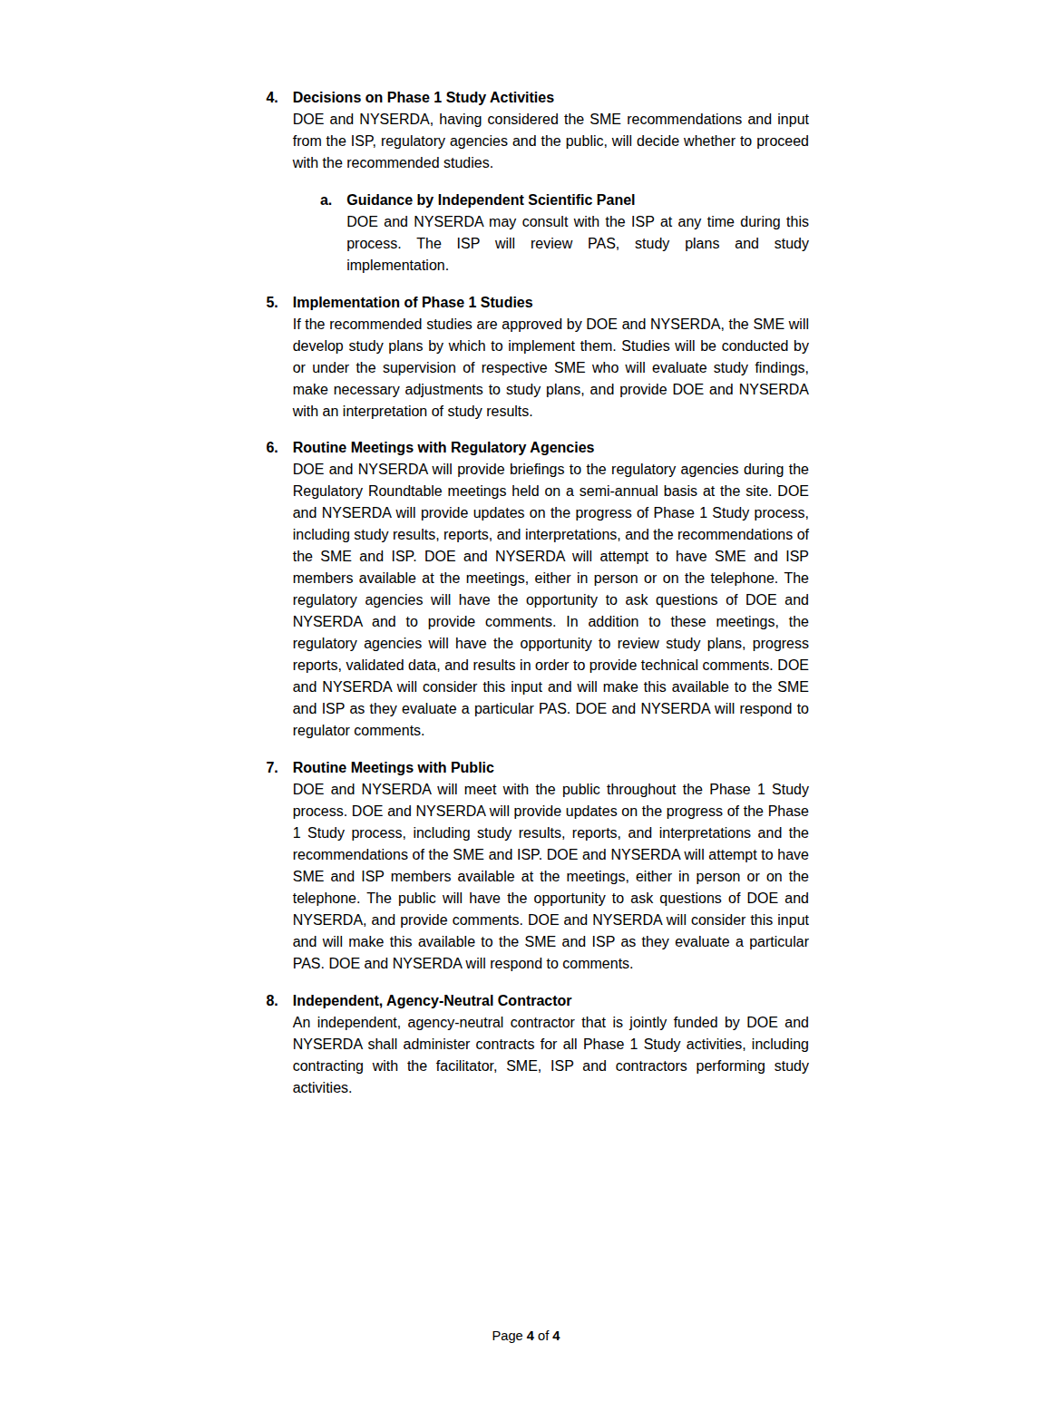Decisions on Phase 1 Study Activities
DOE and NYSERDA, having considered the SME recommendations and input from the ISP, regulatory agencies and the public, will decide whether to proceed with the recommended studies.
Guidance by Independent Scientific Panel
DOE and NYSERDA may consult with the ISP at any time during this process. The ISP will review PAS, study plans and study implementation.
Implementation of Phase 1 Studies
If the recommended studies are approved by DOE and NYSERDA, the SME will develop study plans by which to implement them. Studies will be conducted by or under the supervision of respective SME who will evaluate study findings, make necessary adjustments to study plans, and provide DOE and NYSERDA with an interpretation of study results.
Routine Meetings with Regulatory Agencies
DOE and NYSERDA will provide briefings to the regulatory agencies during the Regulatory Roundtable meetings held on a semi-annual basis at the site. DOE and NYSERDA will provide updates on the progress of Phase 1 Study process, including study results, reports, and interpretations, and the recommendations of the SME and ISP. DOE and NYSERDA will attempt to have SME and ISP members available at the meetings, either in person or on the telephone. The regulatory agencies will have the opportunity to ask questions of DOE and NYSERDA and to provide comments. In addition to these meetings, the regulatory agencies will have the opportunity to review study plans, progress reports, validated data, and results in order to provide technical comments. DOE and NYSERDA will consider this input and will make this available to the SME and ISP as they evaluate a particular PAS. DOE and NYSERDA will respond to regulator comments.
Routine Meetings with Public
DOE and NYSERDA will meet with the public throughout the Phase 1 Study process. DOE and NYSERDA will provide updates on the progress of the Phase 1 Study process, including study results, reports, and interpretations and the recommendations of the SME and ISP. DOE and NYSERDA will attempt to have SME and ISP members available at the meetings, either in person or on the telephone. The public will have the opportunity to ask questions of DOE and NYSERDA, and provide comments. DOE and NYSERDA will consider this input and will make this available to the SME and ISP as they evaluate a particular PAS. DOE and NYSERDA will respond to comments.
Independent, Agency-Neutral Contractor
An independent, agency-neutral contractor that is jointly funded by DOE and NYSERDA shall administer contracts for all Phase 1 Study activities, including contracting with the facilitator, SME, ISP and contractors performing study activities.
Page 4 of 4